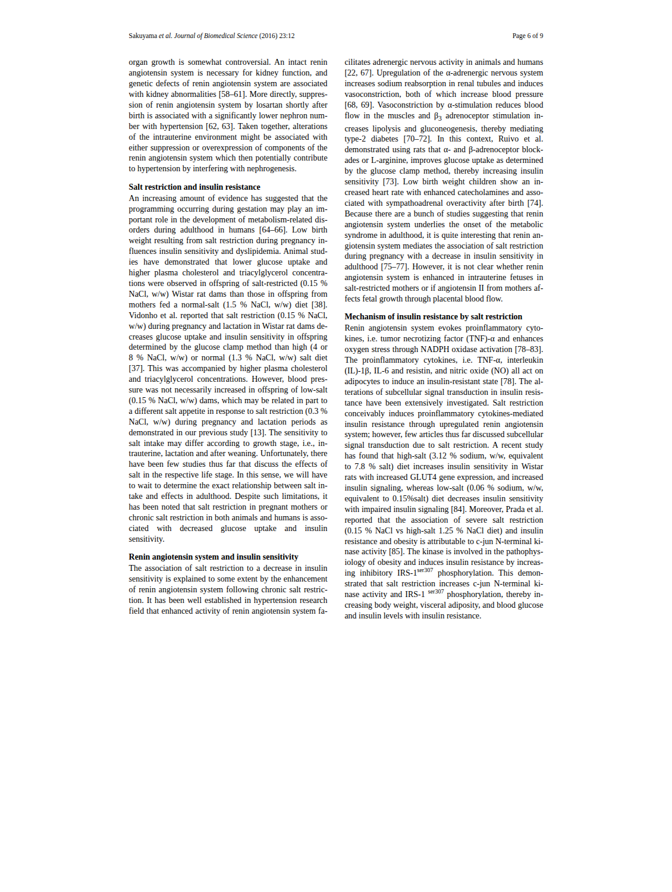Sakuyama et al. Journal of Biomedical Science (2016) 23:12 Page 6 of 9
organ growth is somewhat controversial. An intact renin angiotensin system is necessary for kidney function, and genetic defects of renin angiotensin system are associated with kidney abnormalities [58–61]. More directly, suppression of renin angiotensin system by losartan shortly after birth is associated with a significantly lower nephron number with hypertension [62, 63]. Taken together, alterations of the intrauterine environment might be associated with either suppression or overexpression of components of the renin angiotensin system which then potentially contribute to hypertension by interfering with nephrogenesis.
Salt restriction and insulin resistance
An increasing amount of evidence has suggested that the programming occurring during gestation may play an important role in the development of metabolism-related disorders during adulthood in humans [64–66]. Low birth weight resulting from salt restriction during pregnancy influences insulin sensitivity and dyslipidemia. Animal studies have demonstrated that lower glucose uptake and higher plasma cholesterol and triacylglycerol concentrations were observed in offspring of salt-restricted (0.15 % NaCl, w/w) Wistar rat dams than those in offspring from mothers fed a normal-salt (1.5 % NaCl, w/w) diet [38]. Vidonho et al. reported that salt restriction (0.15 % NaCl, w/w) during pregnancy and lactation in Wistar rat dams decreases glucose uptake and insulin sensitivity in offspring determined by the glucose clamp method than high (4 or 8 % NaCl, w/w) or normal (1.3 % NaCl, w/w) salt diet [37]. This was accompanied by higher plasma cholesterol and triacylglycerol concentrations. However, blood pressure was not necessarily increased in offspring of low-salt (0.15 % NaCl, w/w) dams, which may be related in part to a different salt appetite in response to salt restriction (0.3 % NaCl, w/w) during pregnancy and lactation periods as demonstrated in our previous study [13]. The sensitivity to salt intake may differ according to growth stage, i.e., intrauterine, lactation and after weaning. Unfortunately, there have been few studies thus far that discuss the effects of salt in the respective life stage. In this sense, we will have to wait to determine the exact relationship between salt intake and effects in adulthood. Despite such limitations, it has been noted that salt restriction in pregnant mothers or chronic salt restriction in both animals and humans is associated with decreased glucose uptake and insulin sensitivity.
Renin angiotensin system and insulin sensitivity
The association of salt restriction to a decrease in insulin sensitivity is explained to some extent by the enhancement of renin angiotensin system following chronic salt restriction. It has been well established in hypertension research field that enhanced activity of renin angiotensin system facilitates adrenergic nervous activity in animals and humans [22, 67]. Upregulation of the α-adrenergic nervous system increases sodium reabsorption in renal tubules and induces vasoconstriction, both of which increase blood pressure [68, 69]. Vasoconstriction by α-stimulation reduces blood flow in the muscles and β3 adrenoceptor stimulation increases lipolysis and gluconeogenesis, thereby mediating type-2 diabetes [70–72]. In this context, Ruivo et al. demonstrated using rats that α- and β-adrenoceptor blockades or L-arginine, improves glucose uptake as determined by the glucose clamp method, thereby increasing insulin sensitivity [73]. Low birth weight children show an increased heart rate with enhanced catecholamines and associated with sympathoadrenal overactivity after birth [74]. Because there are a bunch of studies suggesting that renin angiotensin system underlies the onset of the metabolic syndrome in adulthood, it is quite interesting that renin angiotensin system mediates the association of salt restriction during pregnancy with a decrease in insulin sensitivity in adulthood [75–77]. However, it is not clear whether renin angiotensin system is enhanced in intrauterine fetuses in salt-restricted mothers or if angiotensin II from mothers affects fetal growth through placental blood flow.
Mechanism of insulin resistance by salt restriction
Renin angiotensin system evokes proinflammatory cytokines, i.e. tumor necrotizing factor (TNF)-α and enhances oxygen stress through NADPH oxidase activation [78–83]. The proinflammatory cytokines, i.e. TNF-α, interleukin (IL)-1β, IL-6 and resistin, and nitric oxide (NO) all act on adipocytes to induce an insulin-resistant state [78]. The alterations of subcellular signal transduction in insulin resistance have been extensively investigated. Salt restriction conceivably induces proinflammatory cytokines-mediated insulin resistance through upregulated renin angiotensin system; however, few articles thus far discussed subcellular signal transduction due to salt restriction. A recent study has found that high-salt (3.12 % sodium, w/w, equivalent to 7.8 % salt) diet increases insulin sensitivity in Wistar rats with increased GLUT4 gene expression, and increased insulin signaling, whereas low-salt (0.06 % sodium, w/w, equivalent to 0.15%salt) diet decreases insulin sensitivity with impaired insulin signaling [84]. Moreover, Prada et al. reported that the association of severe salt restriction (0.15 % NaCl vs high-salt 1.25 % NaCl diet) and insulin resistance and obesity is attributable to c-jun N-terminal kinase activity [85]. The kinase is involved in the pathophysiology of obesity and induces insulin resistance by increasing inhibitory IRS-1ser307 phosphorylation. This demonstrated that salt restriction increases c-jun N-terminal kinase activity and IRS-1 ser307 phosphorylation, thereby increasing body weight, visceral adiposity, and blood glucose and insulin levels with insulin resistance.